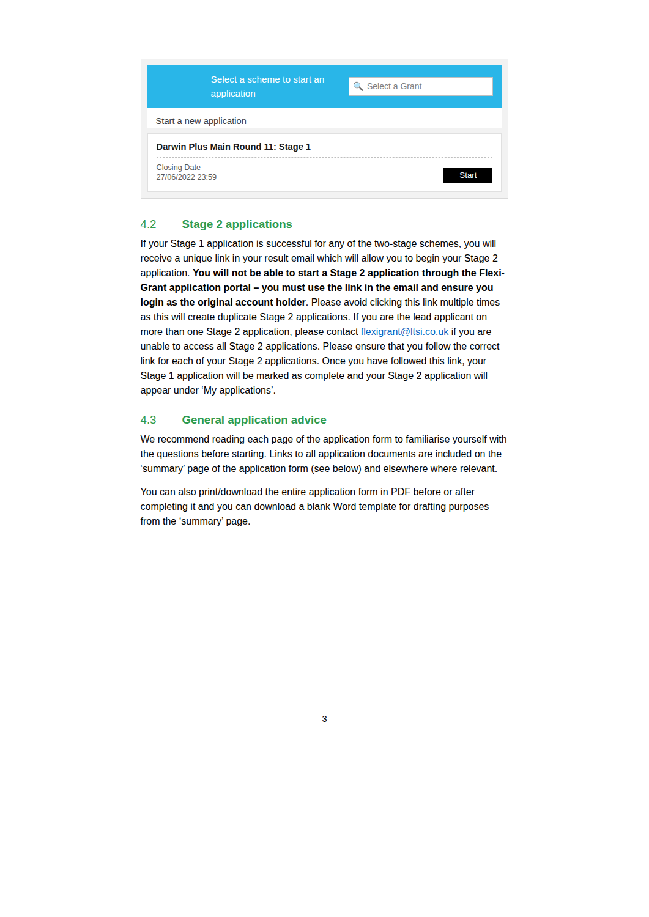Select a scheme to start an application 🔍Select a Grant
Start a new application
Darwin Plus Main Round 11: Stage 1
Closing Date
27/06/2022 23:59
Start
4.2 Stage 2 applications
If your Stage 1 application is successful for any of the two-stage schemes, you will receive a unique link in your result email which will allow you to begin your Stage 2 application. You will not be able to start a Stage 2 application through the Flexi-Grant application portal – you must use the link in the email and ensure you login as the original account holder. Please avoid clicking this link multiple times as this will create duplicate Stage 2 applications. If you are the lead applicant on more than one Stage 2 application, please contact flexigrant@ltsi.co.uk if you are unable to access all Stage 2 applications. Please ensure that you follow the correct link for each of your Stage 2 applications. Once you have followed this link, your Stage 1 application will be marked as complete and your Stage 2 application will appear under ‘My applications’.
4.3 General application advice
We recommend reading each page of the application form to familiarise yourself with the questions before starting. Links to all application documents are included on the ‘summary’ page of the application form (see below) and elsewhere where relevant.
You can also print/download the entire application form in PDF before or after completing it and you can download a blank Word template for drafting purposes from the ‘summary’ page.
3